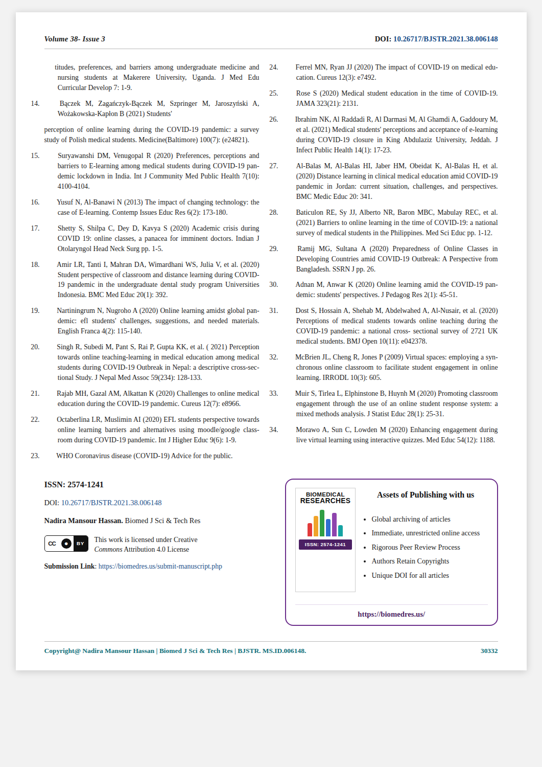Volume 38- Issue 3
DOI: 10.26717/BJSTR.2021.38.006148
titudes, preferences, and barriers among undergraduate medicine and nursing students at Makerere University, Uganda. J Med Edu Curricular Develop 7: 1-9.
14. Bączek M, Zagańczyk-Bączek M, Szpringer M, Jaroszyński A, Wożakowska-Kapłon B (2021) Students'
perception of online learning during the COVID-19 pandemic: a survey study of Polish medical students. Medicine(Baltimore) 100(7): (e24821).
15. Suryawanshi DM, Venugopal R (2020) Preferences, perceptions and barriers to E-learning among medical students during COVID-19 pandemic lockdown in India. Int J Community Med Public Health 7(10): 4100-4104.
16. Yusuf N, Al-Banawi N (2013) The impact of changing technology: the case of E-learning. Contemp Issues Educ Res 6(2): 173-180.
17. Shetty S, Shilpa C, Dey D, Kavya S (2020) Academic crisis during COVID 19: online classes, a panacea for imminent doctors. Indian J Otolaryngol Head Neck Surg pp. 1-5.
18. Amir LR, Tanti I, Mahran DA, Wimardhani WS, Julia V, et al. (2020) Student perspective of classroom and distance learning during COVID-19 pandemic in the undergraduate dental study program Universities Indonesia. BMC Med Educ 20(1): 392.
19. Nartiningrum N, Nugroho A (2020) Online learning amidst global pandemic: efl students' challenges, suggestions, and needed materials. English Franca 4(2): 115-140.
20. Singh R, Subedi M, Pant S, Rai P, Gupta KK, et al. ( 2021) Perception towards online teaching-learning in medical education among medical students during COVID-19 Outbreak in Nepal: a descriptive cross-sectional Study. J Nepal Med Assoc 59(234): 128-133.
21. Rajab MH, Gazal AM, Alkattan K (2020) Challenges to online medical education during the COVID-19 pandemic. Cureus 12(7): e8966.
22. Octaberlina LR, Muslimin AI (2020) EFL students perspective towards online learning barriers and alternatives using moodle/google classroom during COVID-19 pandemic. Int J Higher Educ 9(6): 1-9.
23. WHO Coronavirus disease (COVID-19) Advice for the public.
24. Ferrel MN, Ryan JJ (2020) The impact of COVID-19 on medical education. Cureus 12(3): e7492.
25. Rose S (2020) Medical student education in the time of COVID-19. JAMA 323(21): 2131.
26. Ibrahim NK, Al Raddadi R, Al Darmasi M, Al Ghamdi A, Gaddoury M, et al. (2021) Medical students' perceptions and acceptance of e-learning during COVID-19 closure in King Abdulaziz University, Jeddah. J Infect Public Health 14(1): 17-23.
27. Al-Balas M, Al-Balas HI, Jaber HM, Obeidat K, Al-Balas H, et al. (2020) Distance learning in clinical medical education amid COVID-19 pandemic in Jordan: current situation, challenges, and perspectives. BMC Medic Educ 20: 341.
28. Baticulon RE, Sy JJ, Alberto NR, Baron MBC, Mabulay REC, et al. (2021) Barriers to online learning in the time of COVID-19: a national survey of medical students in the Philippines. Med Sci Educ pp. 1-12.
29. Ramij MG, Sultana A (2020) Preparedness of Online Classes in Developing Countries amid COVID-19 Outbreak: A Perspective from Bangladesh. SSRN J pp. 26.
30. Adnan M, Anwar K (2020) Online learning amid the COVID-19 pandemic: students' perspectives. J Pedagog Res 2(1): 45-51.
31. Dost S, Hossain A, Shehab M, Abdelwahed A, Al-Nusair, et al. (2020) Perceptions of medical students towards online teaching during the COVID-19 pandemic: a national cross- sectional survey of 2721 UK medical students. BMJ Open 10(11): e042378.
32. McBrien JL, Cheng R, Jones P (2009) Virtual spaces: employing a synchronous online classroom to facilitate student engagement in online learning. IRRODL 10(3): 605.
33. Muir S, Tirlea L, Elphinstone B, Huynh M (2020) Promoting classroom engagement through the use of an online student response system: a mixed methods analysis. J Statist Educ 28(1): 25-31.
34. Morawo A, Sun C, Lowden M (2020) Enhancing engagement during live virtual learning using interactive quizzes. Med Educ 54(12): 1188.
ISSN: 2574-1241
DOI: 10.26717/BJSTR.2021.38.006148
Nadira Mansour Hassan. Biomed J Sci & Tech Res
CC ● BY
This work is licensed under Creative
Commons Attribution 4.0 License
Submission Link: https://biomedres.us/submit-manuscript.php
BIOMEDICALRESEARCHES
ISSN: 2574-1241
Assets of Publishing with us
Global archiving of articles
Immediate, unrestricted online access
Rigorous Peer Review Process
Authors Retain Copyrights
Unique DOI for all articles
https://biomedres.us/
Copyright@ Nadira Mansour Hassan | Biomed J Sci & Tech Res | BJSTR. MS.ID.006148.
30332